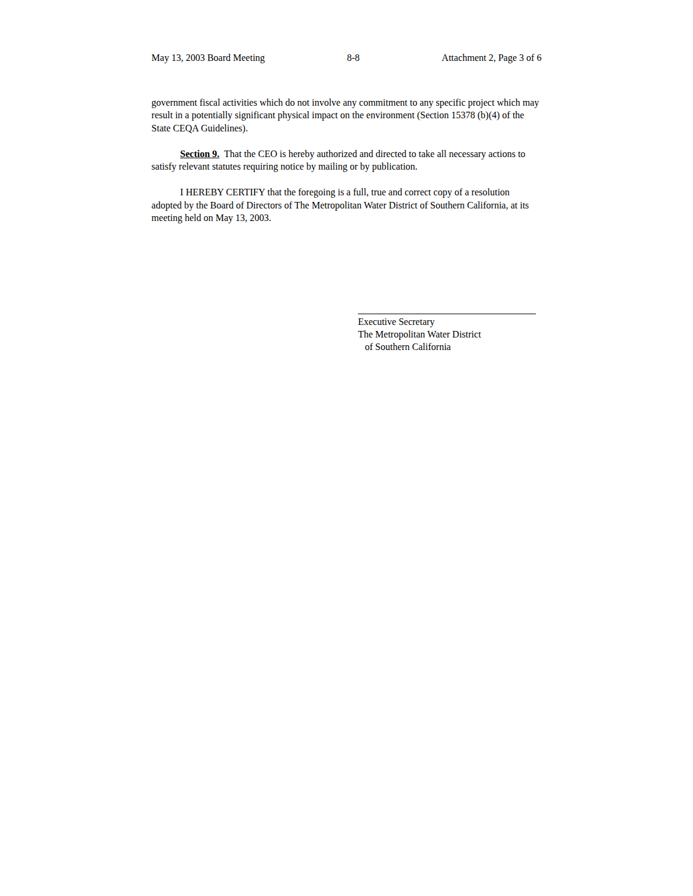May 13, 2003 Board Meeting
8-8
Attachment 2, Page 3 of 6
government fiscal activities which do not involve any commitment to any specific project which may result in a potentially significant physical impact on the environment (Section 15378 (b)(4) of the State CEQA Guidelines).
Section 9. That the CEO is hereby authorized and directed to take all necessary actions to satisfy relevant statutes requiring notice by mailing or by publication.
I HEREBY CERTIFY that the foregoing is a full, true and correct copy of a resolution adopted by the Board of Directors of The Metropolitan Water District of Southern California, at its meeting held on May 13, 2003.
Executive Secretary
The Metropolitan Water District
of Southern California